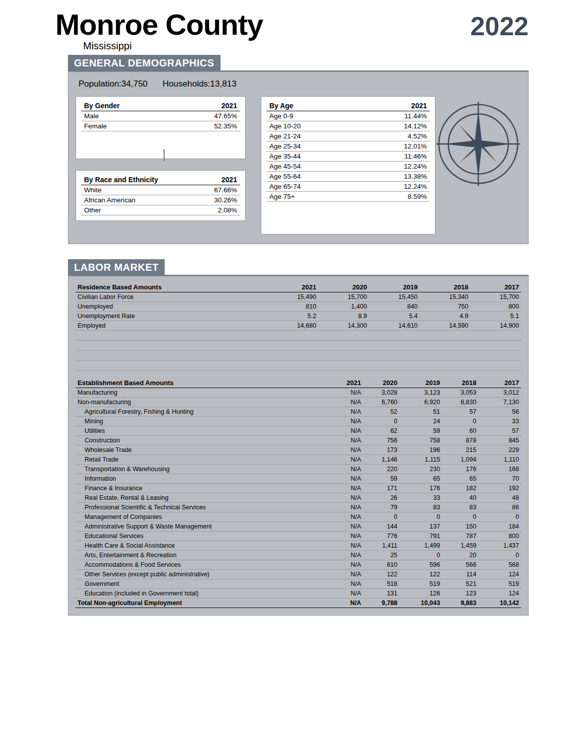2022
Monroe County
Mississippi
GENERAL DEMOGRAPHICS
Population: 34,750 Households: 13,813
| By Gender | 2021 |
| --- | --- |
| Male | 47.65% |
| Female | 52.35% |
| By Race and Ethnicity | 2021 |
| --- | --- |
| White | 67.66% |
| African American | 30.26% |
| Other | 2.08% |
| By Age | 2021 |
| --- | --- |
| Age 0-9 | 11.44% |
| Age 10-20 | 14.12% |
| Age 21-24 | 4.52% |
| Age 25-34 | 12.01% |
| Age 35-44 | 11.46% |
| Age 45-54 | 12.24% |
| Age 55-64 | 13.38% |
| Age 65-74 | 12.24% |
| Age 75+ | 8.59% |
LABOR MARKET
| Residence Based Amounts | 2021 | 2020 | 2019 | 2018 | 2017 |
| --- | --- | --- | --- | --- | --- |
| Civilian Labor Force | 15,490 | 15,700 | 15,450 | 15,340 | 15,700 |
| Unemployed | 810 | 1,400 | 840 | 750 | 800 |
| Unemployment Rate | 5.2 | 8.9 | 5.4 | 4.9 | 5.1 |
| Employed | 14,680 | 14,300 | 14,610 | 14,590 | 14,900 |
| Establishment Based Amounts | 2021 | 2020 | 2019 | 2018 | 2017 |
| --- | --- | --- | --- | --- | --- |
| Manufacturing | N/A | 3,028 | 3,123 | 3,053 | 3,012 |
| Non-manufacturing | N/A | 6,760 | 6,920 | 6,830 | 7,130 |
| Agricultural Forestry, Fishing & Hunting | N/A | 52 | 51 | 57 | 56 |
| Mining | N/A | 0 | 24 | 0 | 33 |
| Utilities | N/A | 62 | 59 | 60 | 57 |
| Construction | N/A | 756 | 758 | 878 | 845 |
| Wholesale Trade | N/A | 173 | 196 | 215 | 229 |
| Retail Trade | N/A | 1,146 | 1,115 | 1,094 | 1,110 |
| Transportation & Warehousing | N/A | 220 | 230 | 176 | 168 |
| Information | N/A | 59 | 65 | 65 | 70 |
| Finance & Insurance | N/A | 171 | 176 | 182 | 192 |
| Real Estate, Rental & Leasing | N/A | 26 | 33 | 40 | 48 |
| Professional Scientific & Technical Services | N/A | 79 | 83 | 83 | 86 |
| Management of Companies | N/A | 0 | 0 | 0 | 0 |
| Administrative Support & Waste Management | N/A | 144 | 137 | 150 | 184 |
| Educational Services | N/A | 776 | 791 | 787 | 800 |
| Health Care & Social Assistance | N/A | 1,411 | 1,499 | 1,459 | 1,437 |
| Arts, Entertainment & Recreation | N/A | 25 | 0 | 20 | 0 |
| Accommodations & Food Services | N/A | 610 | 596 | 566 | 568 |
| Other Services (except public administrative) | N/A | 122 | 122 | 114 | 124 |
| Government | N/A | 518 | 519 | 521 | 519 |
| Education (included in Government total) | N/A | 131 | 126 | 123 | 124 |
| Total Non-agricultural Employment | N/A | 9,788 | 10,043 | 9,883 | 10,142 |